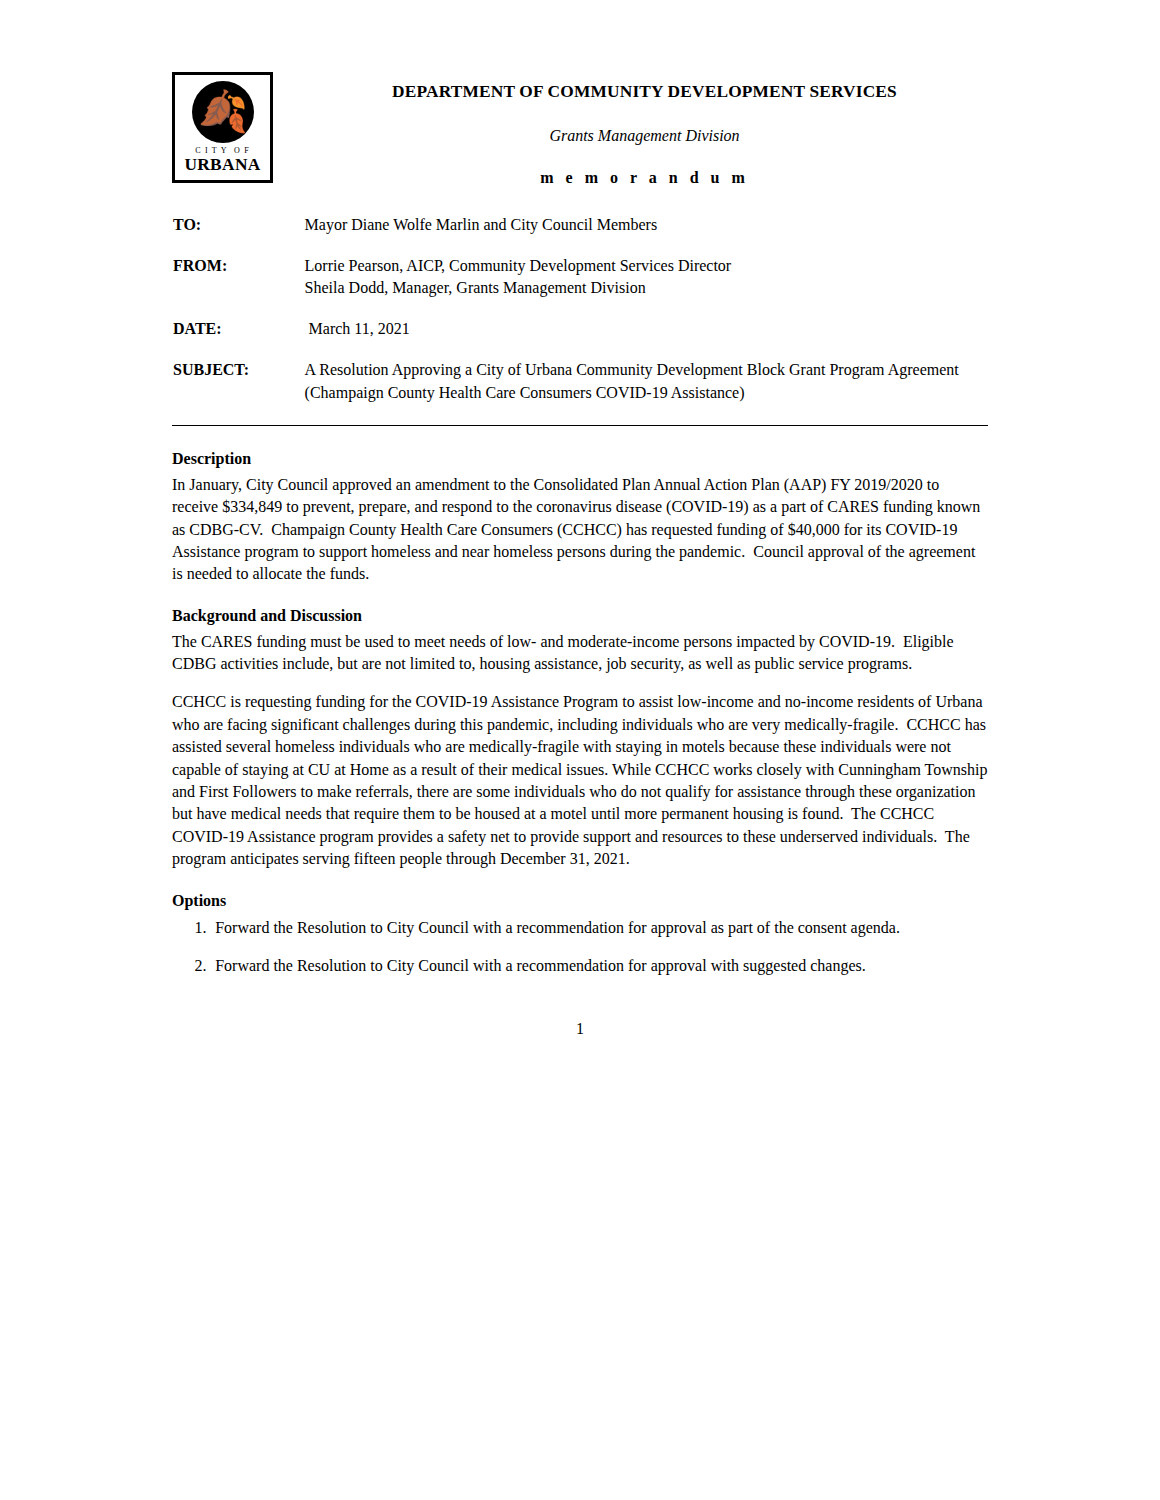🍂
C I T Y O F
URBANA
DEPARTMENT OF COMMUNITY DEVELOPMENT SERVICES
Grants Management Division
m e m o r a n d u m
| TO: | Mayor Diane Wolfe Marlin and City Council Members |
| FROM: | Lorrie Pearson, AICP, Community Development Services Director Sheila Dodd, Manager, Grants Management Division |
| DATE: | March 11, 2021 |
| SUBJECT: | A Resolution Approving a City of Urbana Community Development Block Grant Program Agreement (Champaign County Health Care Consumers COVID-19 Assistance) |
Description
In January, City Council approved an amendment to the Consolidated Plan Annual Action Plan (AAP) FY 2019/2020 to receive $334,849 to prevent, prepare, and respond to the coronavirus disease (COVID-19) as a part of CARES funding known as CDBG-CV. Champaign County Health Care Consumers (CCHCC) has requested funding of $40,000 for its COVID-19 Assistance program to support homeless and near homeless persons during the pandemic. Council approval of the agreement is needed to allocate the funds.
Background and Discussion
The CARES funding must be used to meet needs of low- and moderate-income persons impacted by COVID-19. Eligible CDBG activities include, but are not limited to, housing assistance, job security, as well as public service programs.
CCHCC is requesting funding for the COVID-19 Assistance Program to assist low-income and no-income residents of Urbana who are facing significant challenges during this pandemic, including individuals who are very medically-fragile. CCHCC has assisted several homeless individuals who are medically-fragile with staying in motels because these individuals were not capable of staying at CU at Home as a result of their medical issues. While CCHCC works closely with Cunningham Township and First Followers to make referrals, there are some individuals who do not qualify for assistance through these organization but have medical needs that require them to be housed at a motel until more permanent housing is found. The CCHCC COVID-19 Assistance program provides a safety net to provide support and resources to these underserved individuals. The program anticipates serving fifteen people through December 31, 2021.
Options
Forward the Resolution to City Council with a recommendation for approval as part of the consent agenda.
Forward the Resolution to City Council with a recommendation for approval with suggested changes.
1